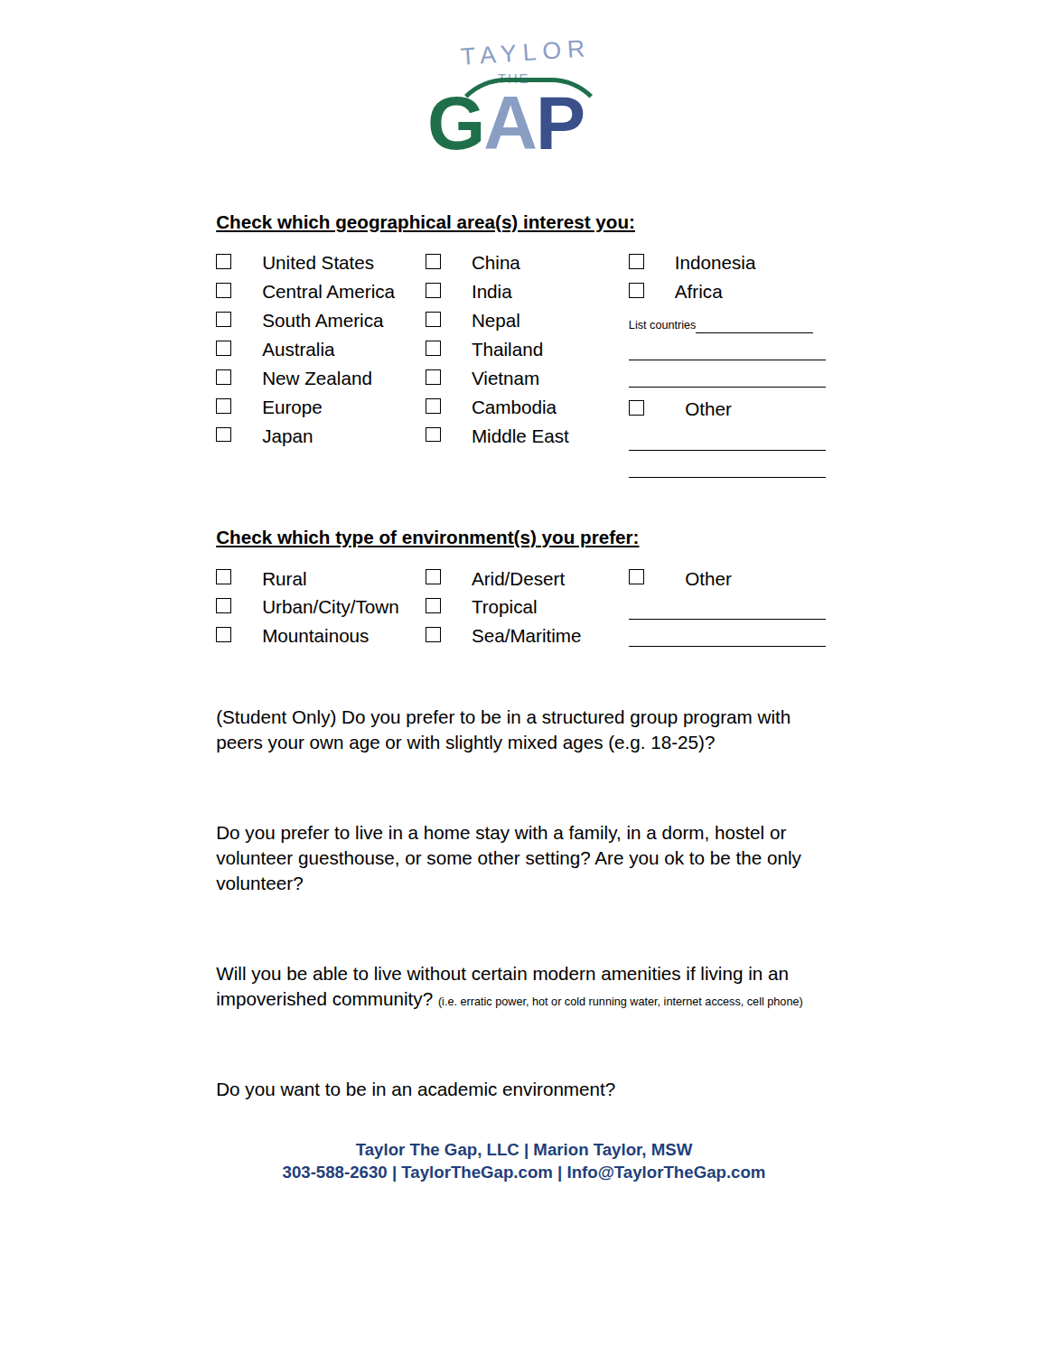TAYLOR THE GAP
Check which geographical area(s) interest you:
| United States Central America South America Australia New Zealand Europe Japan | China India Nepal Thailand Vietnam Cambodia Middle East | Indonesia Africa List countries Other |
Check which type of environment(s) you prefer:
| Rural Urban/City/Town Mountainous | Arid/Desert Tropical Sea/Maritime | Other |
(Student Only) Do you prefer to be in a structured group program with peers your own age or with slightly mixed ages (e.g. 18-25)?
Do you prefer to live in a home stay with a family, in a dorm, hostel or volunteer guesthouse, or some other setting? Are you ok to be the only volunteer?
Will you be able to live without certain modern amenities if living in an impoverished community? (i.e. erratic power, hot or cold running water, internet access, cell phone)
Do you want to be in an academic environment?
Taylor The Gap, LLC | Marion Taylor, MSW
303-588-2630 | TaylorTheGap.com | Info@TaylorTheGap.com